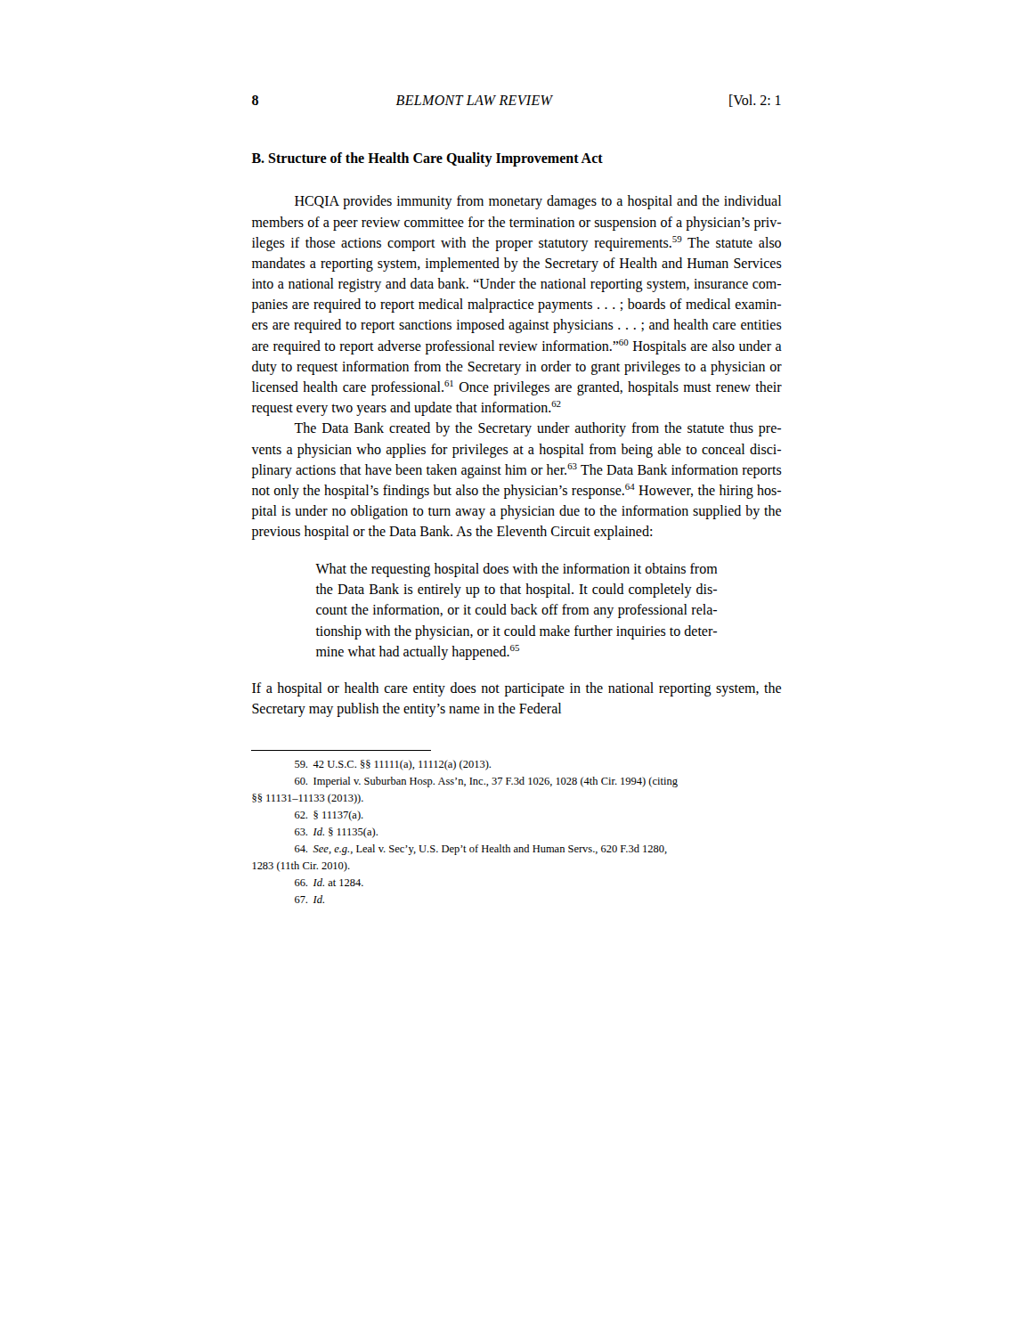8
BELMONT LAW REVIEW
[Vol. 2: 1
B. Structure of the Health Care Quality Improvement Act
HCQIA provides immunity from monetary damages to a hospital and the individual members of a peer review committee for the termination or suspension of a physician’s privileges if those actions comport with the proper statutory requirements.59 The statute also mandates a reporting system, implemented by the Secretary of Health and Human Services into a national registry and data bank. “Under the national reporting system, insurance companies are required to report medical malpractice payments . . . ; boards of medical examiners are required to report sanctions imposed against physicians . . . ; and health care entities are required to report adverse professional review information.”60 Hospitals are also under a duty to request information from the Secretary in order to grant privileges to a physician or licensed health care professional.61 Once privileges are granted, hospitals must renew their request every two years and update that information.62
The Data Bank created by the Secretary under authority from the statute thus prevents a physician who applies for privileges at a hospital from being able to conceal disciplinary actions that have been taken against him or her.63 The Data Bank information reports not only the hospital’s findings but also the physician’s response.64 However, the hiring hospital is under no obligation to turn away a physician due to the information supplied by the previous hospital or the Data Bank. As the Eleventh Circuit explained:
What the requesting hospital does with the information it obtains from the Data Bank is entirely up to that hospital. It could completely discount the information, or it could back off from any professional relationship with the physician, or it could make further inquiries to determine what had actually happened.65
If a hospital or health care entity does not participate in the national reporting system, the Secretary may publish the entity’s name in the Federal
42 U.S.C. §§ 11111(a), 11112(a) (2013).
Imperial v. Suburban Hosp. Ass’n, Inc., 37 F.3d 1026, 1028 (4th Cir. 1994) (citing
§§ 11131–11133 (2013)).
§ 11137(a).
Id. § 11135(a).
See, e.g., Leal v. Sec’y, U.S. Dep’t of Health and Human Servs., 620 F.3d 1280,
1283 (11th Cir. 2010).
Id. at 1284.
Id.